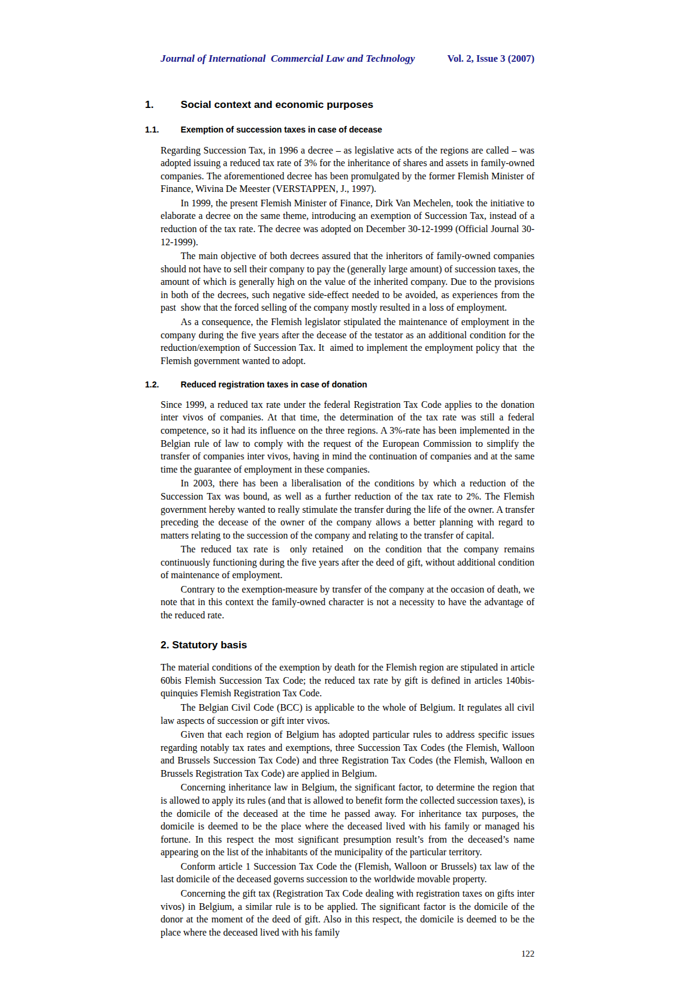Journal of International Commercial Law and Technology Vol. 2, Issue 3 (2007)
1. Social context and economic purposes
1.1. Exemption of succession taxes in case of decease
Regarding Succession Tax, in 1996 a decree – as legislative acts of the regions are called – was adopted issuing a reduced tax rate of 3% for the inheritance of shares and assets in family-owned companies. The aforementioned decree has been promulgated by the former Flemish Minister of Finance, Wivina De Meester (VERSTAPPEN, J., 1997).
In 1999, the present Flemish Minister of Finance, Dirk Van Mechelen, took the initiative to elaborate a decree on the same theme, introducing an exemption of Succession Tax, instead of a reduction of the tax rate. The decree was adopted on December 30-12-1999 (Official Journal 30-12-1999).
The main objective of both decrees assured that the inheritors of family-owned companies should not have to sell their company to pay the (generally large amount) of succession taxes, the amount of which is generally high on the value of the inherited company. Due to the provisions in both of the decrees, such negative side-effect needed to be avoided, as experiences from the past show that the forced selling of the company mostly resulted in a loss of employment.
As a consequence, the Flemish legislator stipulated the maintenance of employment in the company during the five years after the decease of the testator as an additional condition for the reduction/exemption of Succession Tax. It aimed to implement the employment policy that the Flemish government wanted to adopt.
1.2. Reduced registration taxes in case of donation
Since 1999, a reduced tax rate under the federal Registration Tax Code applies to the donation inter vivos of companies. At that time, the determination of the tax rate was still a federal competence, so it had its influence on the three regions. A 3%-rate has been implemented in the Belgian rule of law to comply with the request of the European Commission to simplify the transfer of companies inter vivos, having in mind the continuation of companies and at the same time the guarantee of employment in these companies.
In 2003, there has been a liberalisation of the conditions by which a reduction of the Succession Tax was bound, as well as a further reduction of the tax rate to 2%. The Flemish government hereby wanted to really stimulate the transfer during the life of the owner. A transfer preceding the decease of the owner of the company allows a better planning with regard to matters relating to the succession of the company and relating to the transfer of capital.
The reduced tax rate is only retained on the condition that the company remains continuously functioning during the five years after the deed of gift, without additional condition of maintenance of employment.
Contrary to the exemption-measure by transfer of the company at the occasion of death, we note that in this context the family-owned character is not a necessity to have the advantage of the reduced rate.
2. Statutory basis
The material conditions of the exemption by death for the Flemish region are stipulated in article 60bis Flemish Succession Tax Code; the reduced tax rate by gift is defined in articles 140bis-quinquies Flemish Registration Tax Code.
The Belgian Civil Code (BCC) is applicable to the whole of Belgium. It regulates all civil law aspects of succession or gift inter vivos.
Given that each region of Belgium has adopted particular rules to address specific issues regarding notably tax rates and exemptions, three Succession Tax Codes (the Flemish, Walloon and Brussels Succession Tax Code) and three Registration Tax Codes (the Flemish, Walloon en Brussels Registration Tax Code) are applied in Belgium.
Concerning inheritance law in Belgium, the significant factor, to determine the region that is allowed to apply its rules (and that is allowed to benefit form the collected succession taxes), is the domicile of the deceased at the time he passed away. For inheritance tax purposes, the domicile is deemed to be the place where the deceased lived with his family or managed his fortune. In this respect the most significant presumption result’s from the deceased’s name appearing on the list of the inhabitants of the municipality of the particular territory.
Conform article 1 Succession Tax Code the (Flemish, Walloon or Brussels) tax law of the last domicile of the deceased governs succession to the worldwide movable property.
Concerning the gift tax (Registration Tax Code dealing with registration taxes on gifts inter vivos) in Belgium, a similar rule is to be applied. The significant factor is the domicile of the donor at the moment of the deed of gift. Also in this respect, the domicile is deemed to be the place where the deceased lived with his family
122